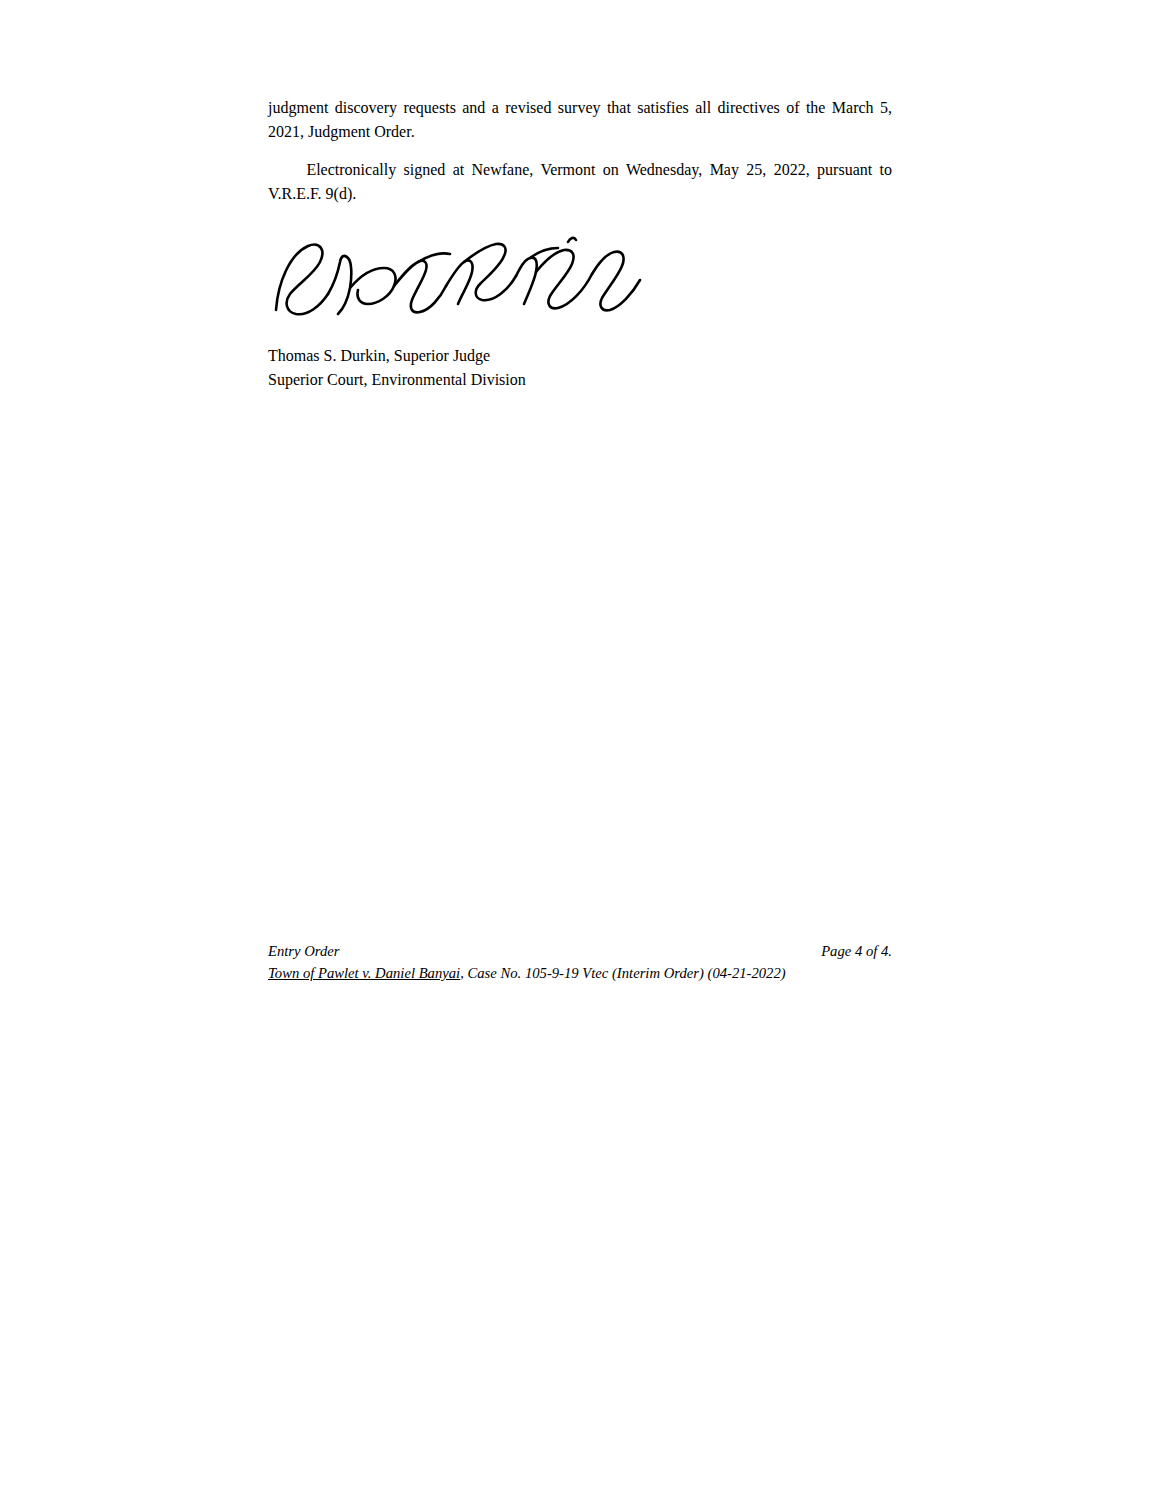judgment discovery requests and a revised survey that satisfies all directives of the March 5, 2021, Judgment Order.
Electronically signed at Newfane, Vermont on Wednesday, May 25, 2022, pursuant to V.R.E.F. 9(d).
Thomas S. Durkin, Superior Judge
Superior Court, Environmental Division
Entry Order
Page 4 of 4.
Town of Pawlet v. Daniel Banyai, Case No. 105-9-19 Vtec (Interim Order) (04-21-2022)